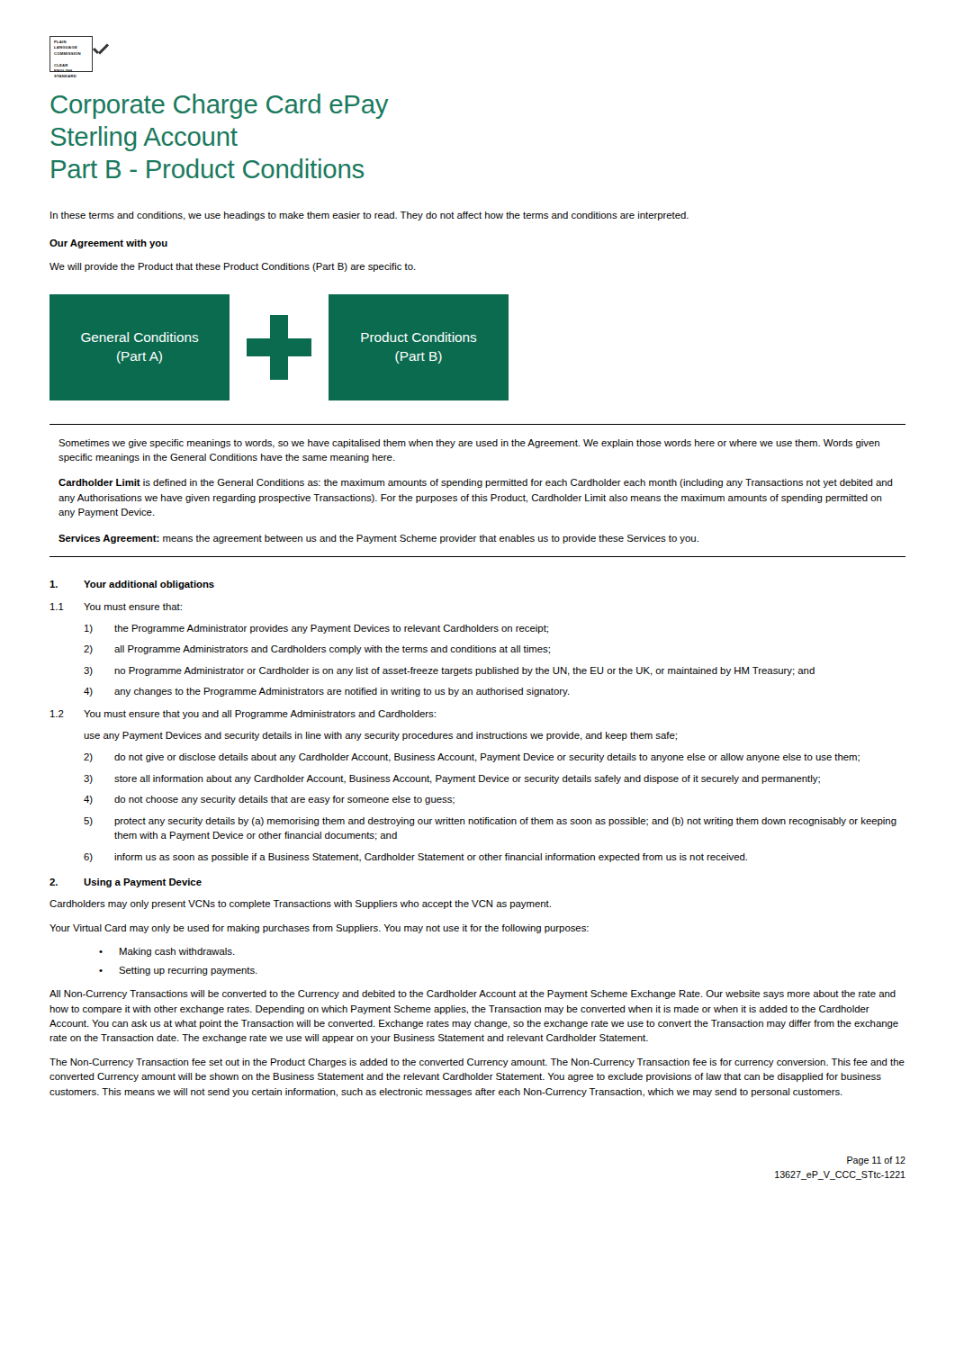PLAIN
LANGUAGE
COMMISSION
CLEAR
ENGLISH
STANDARD
Corporate Charge Card ePay
Sterling Account
Part B - Product Conditions
In these terms and conditions, we use headings to make them easier to read. They do not affect how the terms and conditions are interpreted.
Our Agreement with you
We will provide the Product that these Product Conditions (Part B) are specific to.
General Conditions
(Part A)
Product Conditions
(Part B)
Sometimes we give specific meanings to words, so we have capitalised them when they are used in the Agreement. We explain those words here or where we use them. Words given specific meanings in the General Conditions have the same meaning here.
Cardholder Limit is defined in the General Conditions as: the maximum amounts of spending permitted for each Cardholder each month (including any Transactions not yet debited and any Authorisations we have given regarding prospective Transactions). For the purposes of this Product, Cardholder Limit also means the maximum amounts of spending permitted on any Payment Device.
Services Agreement: means the agreement between us and the Payment Scheme provider that enables us to provide these Services to you.
1. Your additional obligations
1.1 You must ensure that:
the Programme Administrator provides any Payment Devices to relevant Cardholders on receipt;
all Programme Administrators and Cardholders comply with the terms and conditions at all times;
no Programme Administrator or Cardholder is on any list of asset-freeze targets published by the UN, the EU or the UK, or maintained by HM Treasury; and
any changes to the Programme Administrators are notified in writing to us by an authorised signatory.
1.2 You must ensure that you and all Programme Administrators and Cardholders:
use any Payment Devices and security details in line with any security procedures and instructions we provide, and keep them safe;
do not give or disclose details about any Cardholder Account, Business Account, Payment Device or security details to anyone else or allow anyone else to use them;
store all information about any Cardholder Account, Business Account, Payment Device or security details safely and dispose of it securely and permanently;
do not choose any security details that are easy for someone else to guess;
protect any security details by (a) memorising them and destroying our written notification of them as soon as possible; and (b) not writing them down recognisably or keeping them with a Payment Device or other financial documents; and
inform us as soon as possible if a Business Statement, Cardholder Statement or other financial information expected from us is not received.
2. Using a Payment Device
Cardholders may only present VCNs to complete Transactions with Suppliers who accept the VCN as payment.
Your Virtual Card may only be used for making purchases from Suppliers. You may not use it for the following purposes:
Making cash withdrawals.
Setting up recurring payments.
All Non-Currency Transactions will be converted to the Currency and debited to the Cardholder Account at the Payment Scheme Exchange Rate. Our website says more about the rate and how to compare it with other exchange rates. Depending on which Payment Scheme applies, the Transaction may be converted when it is made or when it is added to the Cardholder Account. You can ask us at what point the Transaction will be converted. Exchange rates may change, so the exchange rate we use to convert the Transaction may differ from the exchange rate on the Transaction date. The exchange rate we use will appear on your Business Statement and relevant Cardholder Statement.
The Non-Currency Transaction fee set out in the Product Charges is added to the converted Currency amount. The Non-Currency Transaction fee is for currency conversion. This fee and the converted Currency amount will be shown on the Business Statement and the relevant Cardholder Statement. You agree to exclude provisions of law that can be disapplied for business customers. This means we will not send you certain information, such as electronic messages after each Non-Currency Transaction, which we may send to personal customers.
Page 11 of 12
13627_eP_V_CCC_STtc-1221